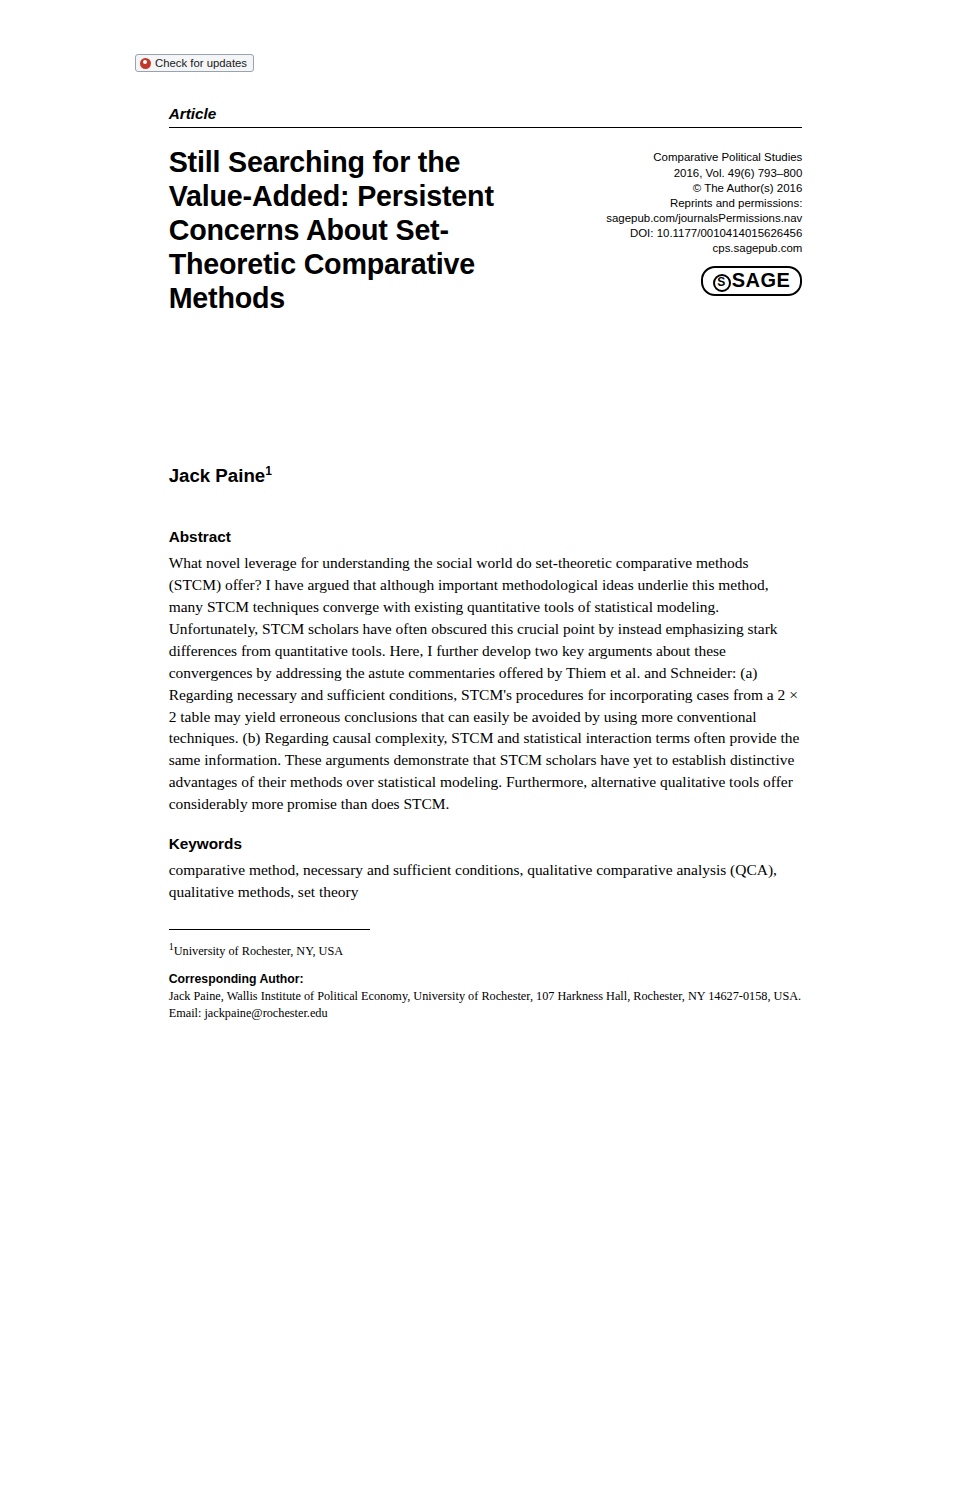Check for updates
Article
Still Searching for the Value-Added: Persistent Concerns About Set-Theoretic Comparative Methods
Comparative Political Studies
2016, Vol. 49(6) 793–800
© The Author(s) 2016
Reprints and permissions:
sagepub.com/journalsPermissions.nav
DOI: 10.1177/0010414015626456
cps.sagepub.com
SSAGE
Jack Paine1
Abstract
What novel leverage for understanding the social world do set-theoretic comparative methods (STCM) offer? I have argued that although important methodological ideas underlie this method, many STCM techniques converge with existing quantitative tools of statistical modeling. Unfortunately, STCM scholars have often obscured this crucial point by instead emphasizing stark differences from quantitative tools. Here, I further develop two key arguments about these convergences by addressing the astute commentaries offered by Thiem et al. and Schneider: (a) Regarding necessary and sufficient conditions, STCM's procedures for incorporating cases from a 2 × 2 table may yield erroneous conclusions that can easily be avoided by using more conventional techniques. (b) Regarding causal complexity, STCM and statistical interaction terms often provide the same information. These arguments demonstrate that STCM scholars have yet to establish distinctive advantages of their methods over statistical modeling. Furthermore, alternative qualitative tools offer considerably more promise than does STCM.
Keywords
comparative method, necessary and sufficient conditions, qualitative comparative analysis (QCA), qualitative methods, set theory
1University of Rochester, NY, USA
Corresponding Author:
Jack Paine, Wallis Institute of Political Economy, University of Rochester, 107 Harkness Hall, Rochester, NY 14627-0158, USA.
Email: jackpaine@rochester.edu